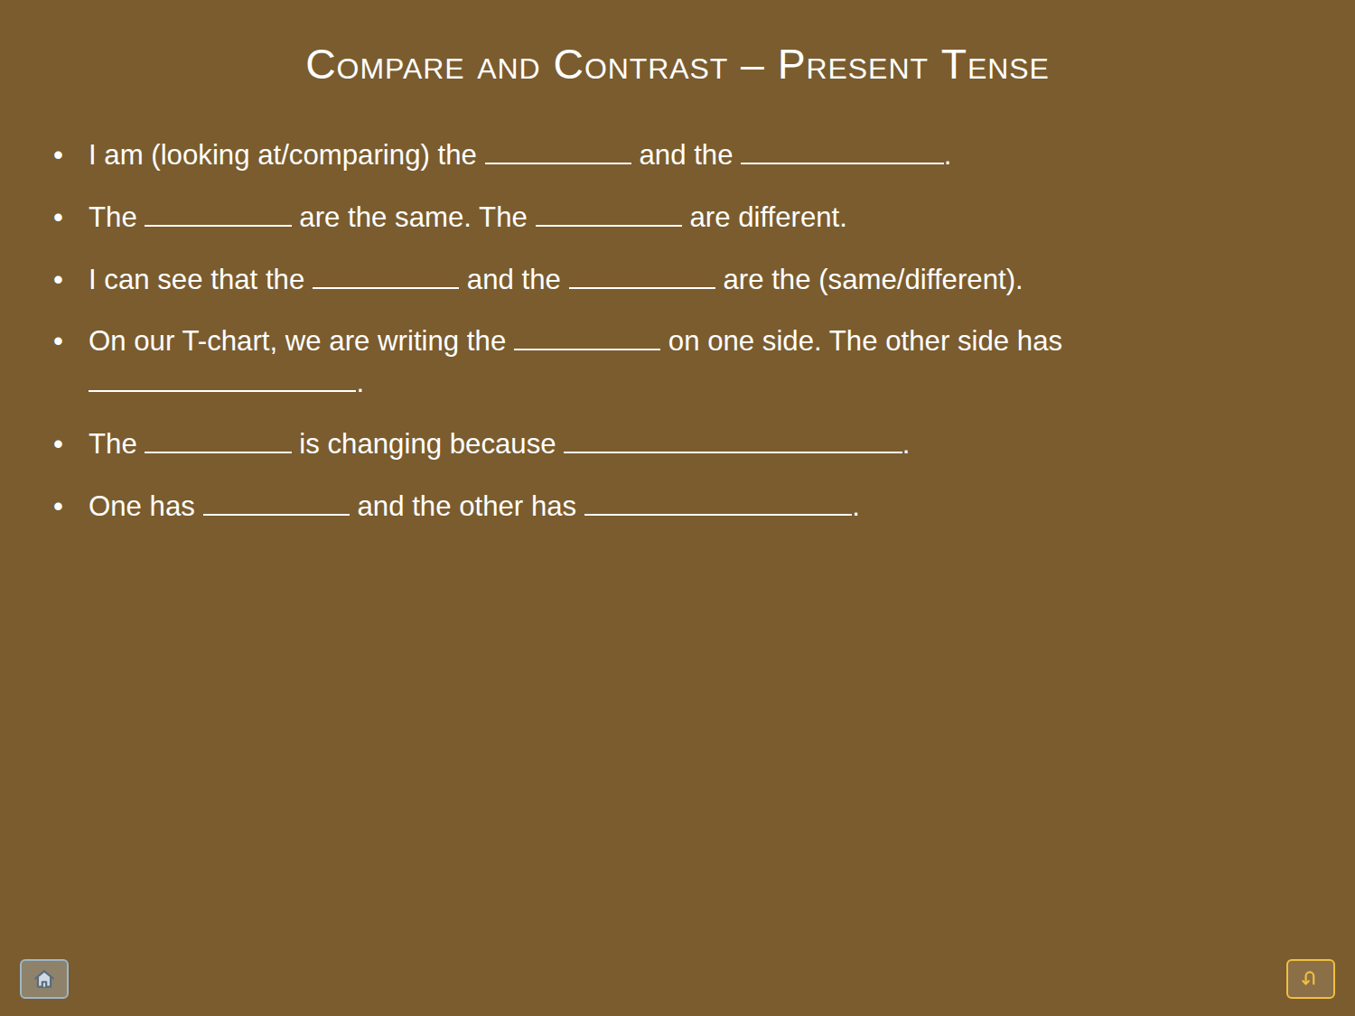Compare and Contrast – Present Tense
I am (looking at/comparing) the and the .
The are the same. The are different.
I can see that the and the are the (same/different).
On our T-chart, we are writing the on one side. The other side has .
The is changing because .
One has and the other has .